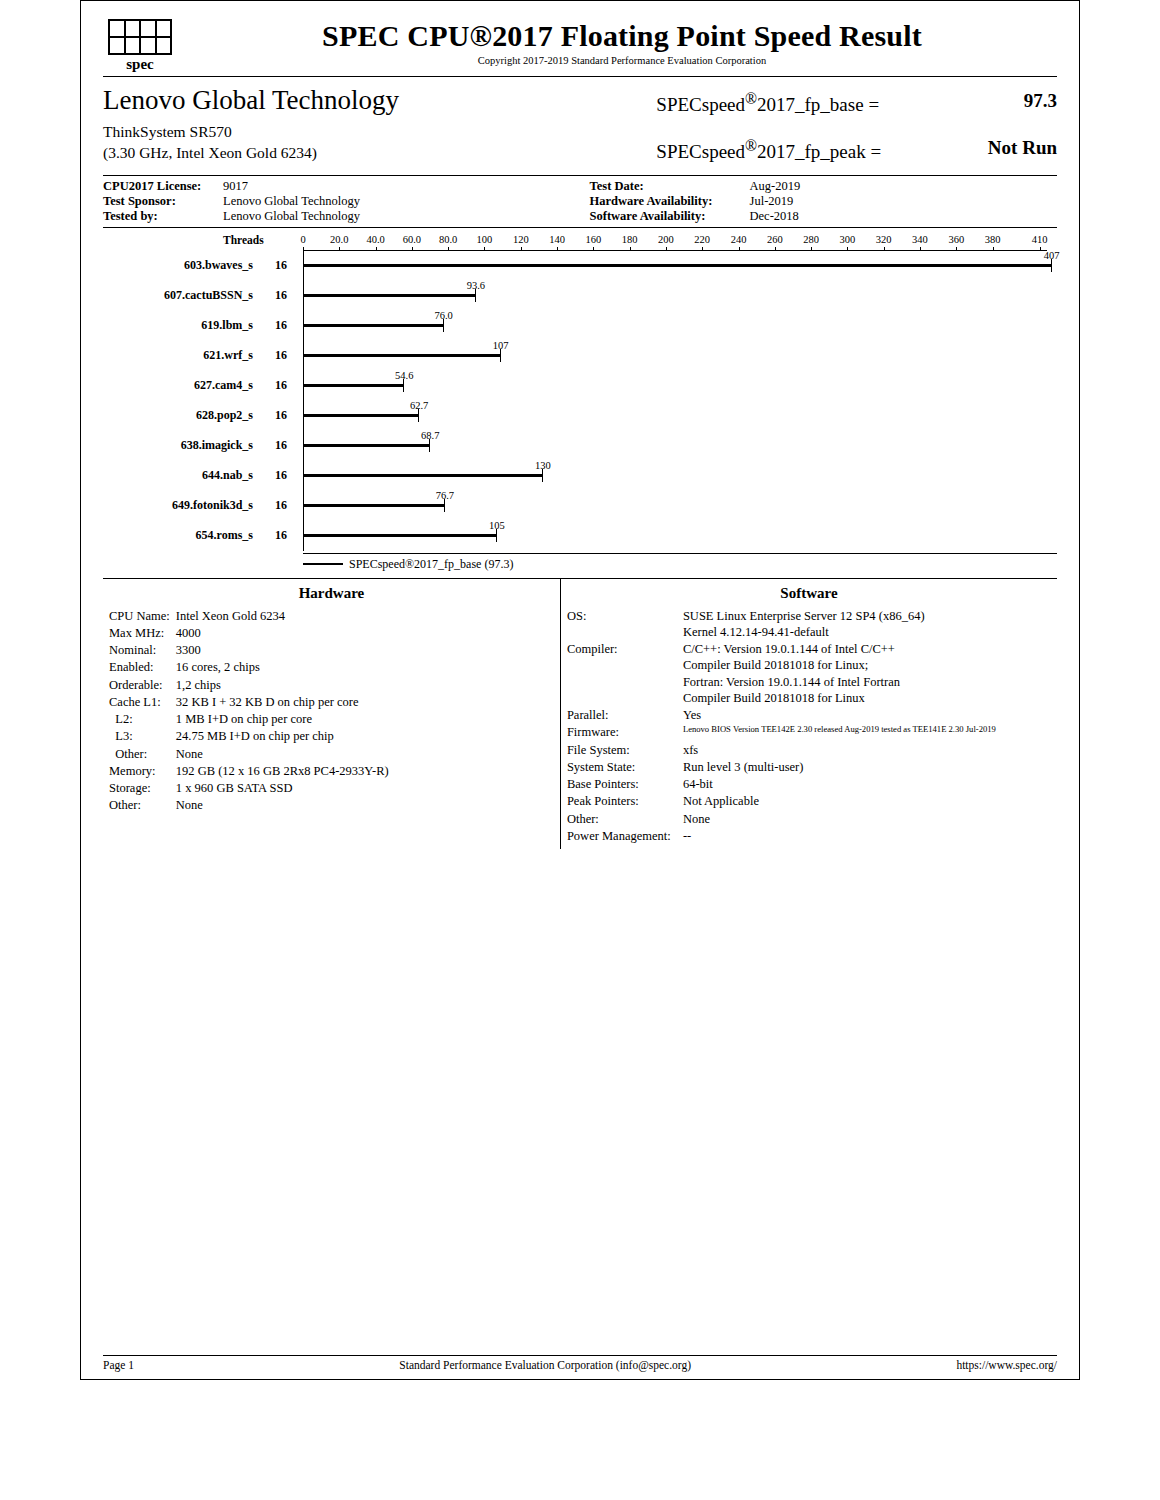spec
SPEC CPU®2017 Floating Point Speed Result
Copyright 2017-2019 Standard Performance Evaluation Corporation
Lenovo Global Technology
ThinkSystem SR570
(3.30 GHz, Intel Xeon Gold 6234)
SPECspeed®2017_fp_base =97.3
SPECspeed®2017_fp_peak =Not Run
CPU2017 License: 9017
Test Sponsor: Lenovo Global Technology
Tested by: Lenovo Global Technology
Test Date: Aug-2019
Hardware Availability: Jul-2019
Software Availability: Dec-2018
Threads
0
20.0
40.0
60.0
80.0
100
120
140
160
180
200
220
240
260
280
300
320
340
360
380
410
603.bwaves_s
16
407
607.cactuBSSN_s
16
93.6
619.lbm_s
16
76.0
621.wrf_s
16
107
627.cam4_s
16
54.6
628.pop2_s
16
62.7
638.imagick_s
16
68.7
644.nab_s
16
130
649.fotonik3d_s
16
76.7
654.roms_s
16
105
SPECspeed®2017_fp_base (97.3)
Hardware
| CPU Name: | Intel Xeon Gold 6234 |
| Max MHz: | 4000 |
| Nominal: | 3300 |
| Enabled: | 16 cores, 2 chips |
| Orderable: | 1,2 chips |
| Cache L1: | 32 KB I + 32 KB D on chip per core |
| L2: | 1 MB I+D on chip per core |
| L3: | 24.75 MB I+D on chip per chip |
| Other: | None |
| Memory: | 192 GB (12 x 16 GB 2Rx8 PC4-2933Y-R) |
| Storage: | 1 x 960 GB SATA SSD |
| Other: | None |
Software
| OS: | SUSE Linux Enterprise Server 12 SP4 (x86_64) Kernel 4.12.14-94.41-default |
| Compiler: | C/C++: Version 19.0.1.144 of Intel C/C++ Compiler Build 20181018 for Linux; Fortran: Version 19.0.1.144 of Intel Fortran Compiler Build 20181018 for Linux |
| Parallel: | Yes |
| Firmware: | Lenovo BIOS Version TEE142E 2.30 released Aug-2019 tested as TEE141E 2.30 Jul-2019 |
| File System: | xfs |
| System State: | Run level 3 (multi-user) |
| Base Pointers: | 64-bit |
| Peak Pointers: | Not Applicable |
| Other: | None |
| Power Management: | -- |
Page 1
Standard Performance Evaluation Corporation (info@spec.org)
https://www.spec.org/